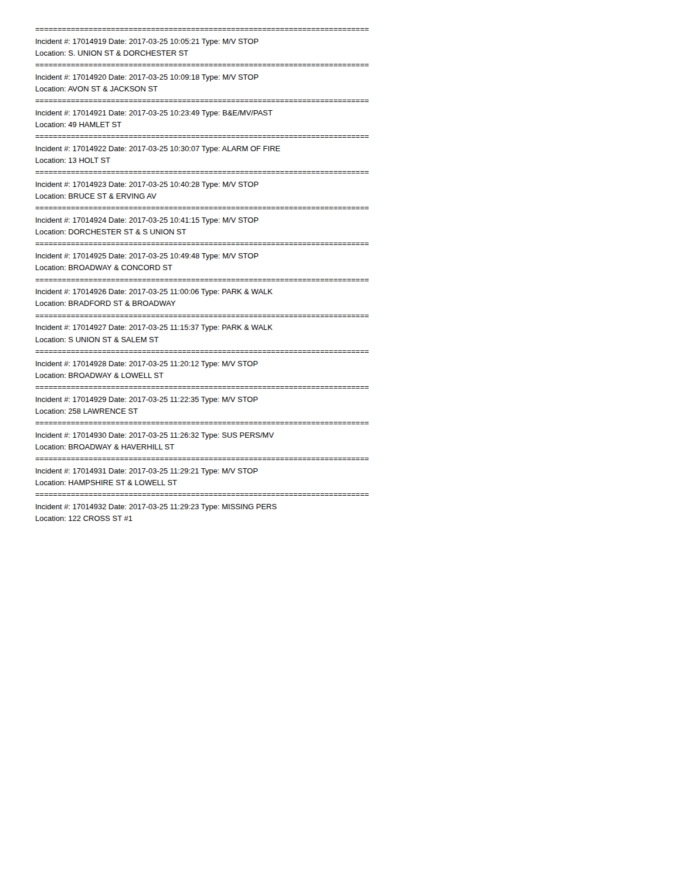===========================================================================
Incident #: 17014919 Date: 2017-03-25 10:05:21 Type: M/V STOP
Location: S. UNION ST & DORCHESTER ST
===========================================================================
Incident #: 17014920 Date: 2017-03-25 10:09:18 Type: M/V STOP
Location: AVON ST & JACKSON ST
===========================================================================
Incident #: 17014921 Date: 2017-03-25 10:23:49 Type: B&E/MV/PAST
Location: 49 HAMLET ST
===========================================================================
Incident #: 17014922 Date: 2017-03-25 10:30:07 Type: ALARM OF FIRE
Location: 13 HOLT ST
===========================================================================
Incident #: 17014923 Date: 2017-03-25 10:40:28 Type: M/V STOP
Location: BRUCE ST & ERVING AV
===========================================================================
Incident #: 17014924 Date: 2017-03-25 10:41:15 Type: M/V STOP
Location: DORCHESTER ST & S UNION ST
===========================================================================
Incident #: 17014925 Date: 2017-03-25 10:49:48 Type: M/V STOP
Location: BROADWAY & CONCORD ST
===========================================================================
Incident #: 17014926 Date: 2017-03-25 11:00:06 Type: PARK & WALK
Location: BRADFORD ST & BROADWAY
===========================================================================
Incident #: 17014927 Date: 2017-03-25 11:15:37 Type: PARK & WALK
Location: S UNION ST & SALEM ST
===========================================================================
Incident #: 17014928 Date: 2017-03-25 11:20:12 Type: M/V STOP
Location: BROADWAY & LOWELL ST
===========================================================================
Incident #: 17014929 Date: 2017-03-25 11:22:35 Type: M/V STOP
Location: 258 LAWRENCE ST
===========================================================================
Incident #: 17014930 Date: 2017-03-25 11:26:32 Type: SUS PERS/MV
Location: BROADWAY & HAVERHILL ST
===========================================================================
Incident #: 17014931 Date: 2017-03-25 11:29:21 Type: M/V STOP
Location: HAMPSHIRE ST & LOWELL ST
===========================================================================
Incident #: 17014932 Date: 2017-03-25 11:29:23 Type: MISSING PERS
Location: 122 CROSS ST #1